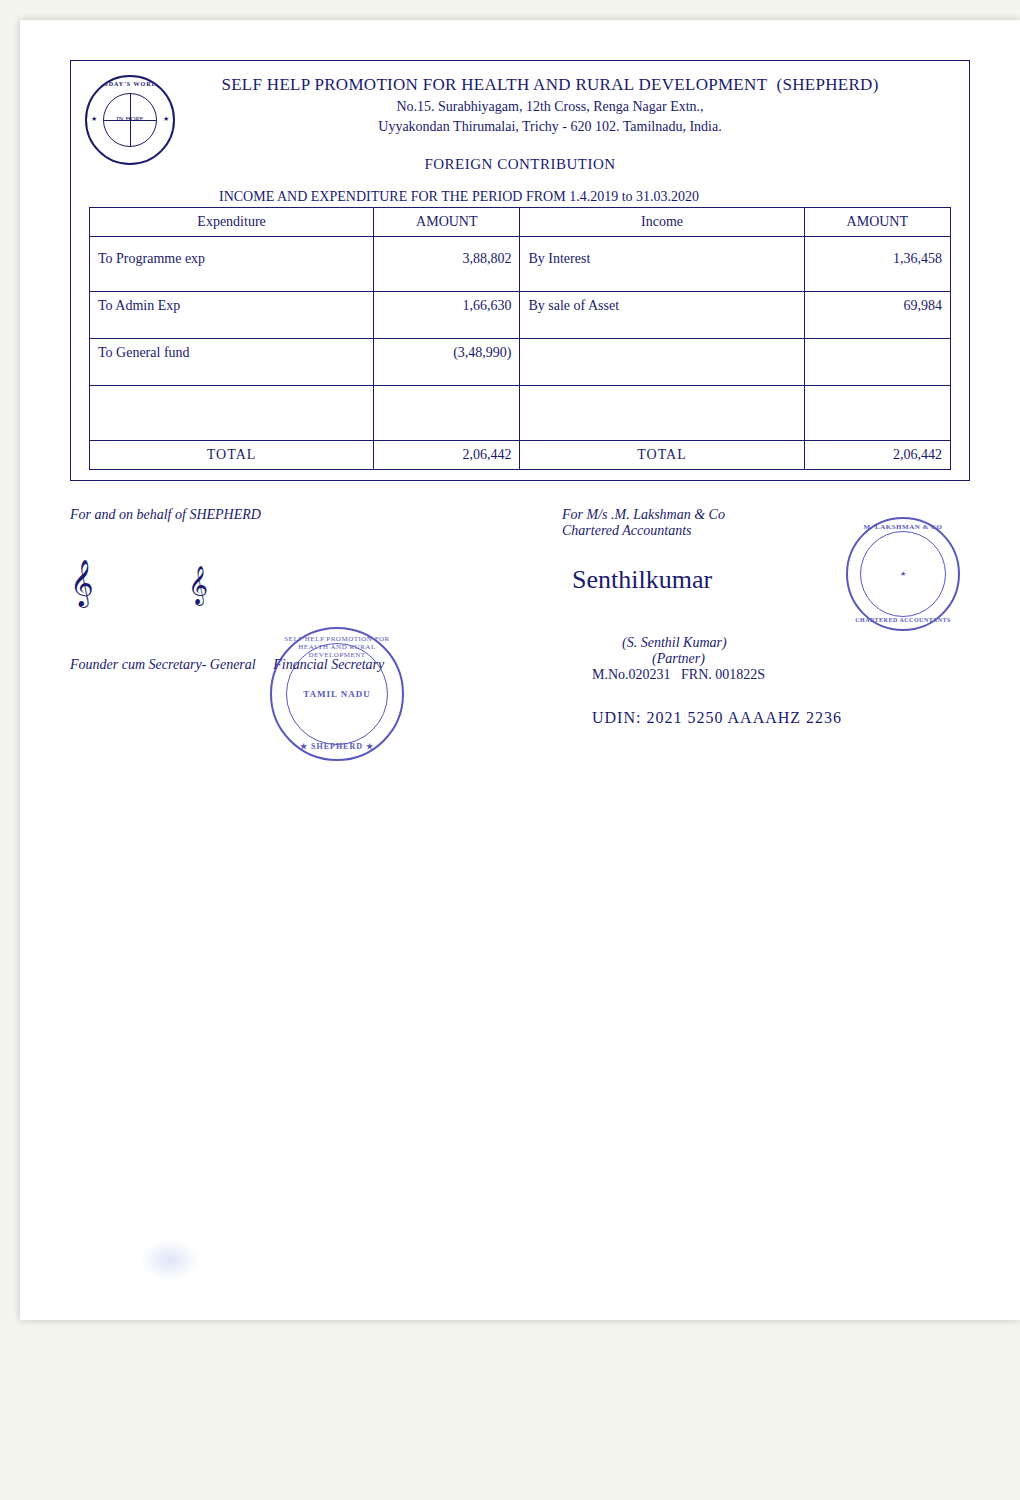TODAY'S WORLD
★IN HOPE★
SELF HELP PROMOTION FOR HEALTH AND RURAL DEVELOPMENT (SHEPHERD)
No.15. Surabhiyagam, 12th Cross, Renga Nagar Extn.,
Uyyakondan Thirumalai, Trichy - 620 102. Tamilnadu, India.
FOREIGN CONTRIBUTION
INCOME AND EXPENDITURE FOR THE PERIOD FROM 1.4.2019 to 31.03.2020
| Expenditure | AMOUNT | Income | AMOUNT |
| --- | --- | --- | --- |
| To Programme exp | 3,88,802 | By Interest | 1,36,458 |
| To Admin Exp | 1,66,630 | By sale of Asset | 69,984 |
| To General fund | (3,48,990) | | |
| TOTAL | 2,06,442 | TOTAL | 2,06,442 |
For and on behalf of SHEPHERD
𝄞 𝄞
Founder cum Secretary- General Financial Secretary
SELF HELP PROMOTION FOR HEALTH AND RURAL DEVELOPMENT
TAMIL NADU
★ SHEPHERD ★
For M/s .M. Lakshman & Co
Chartered Accountants
Senthilkumar
(S. Senthil Kumar)
(Partner)
M.No.020231 FRN. 001822S
UDIN: 2021 5250 AAAAHZ 2236
M. LAKSHMAN & CO
★
CHARTERED ACCOUNTANTS